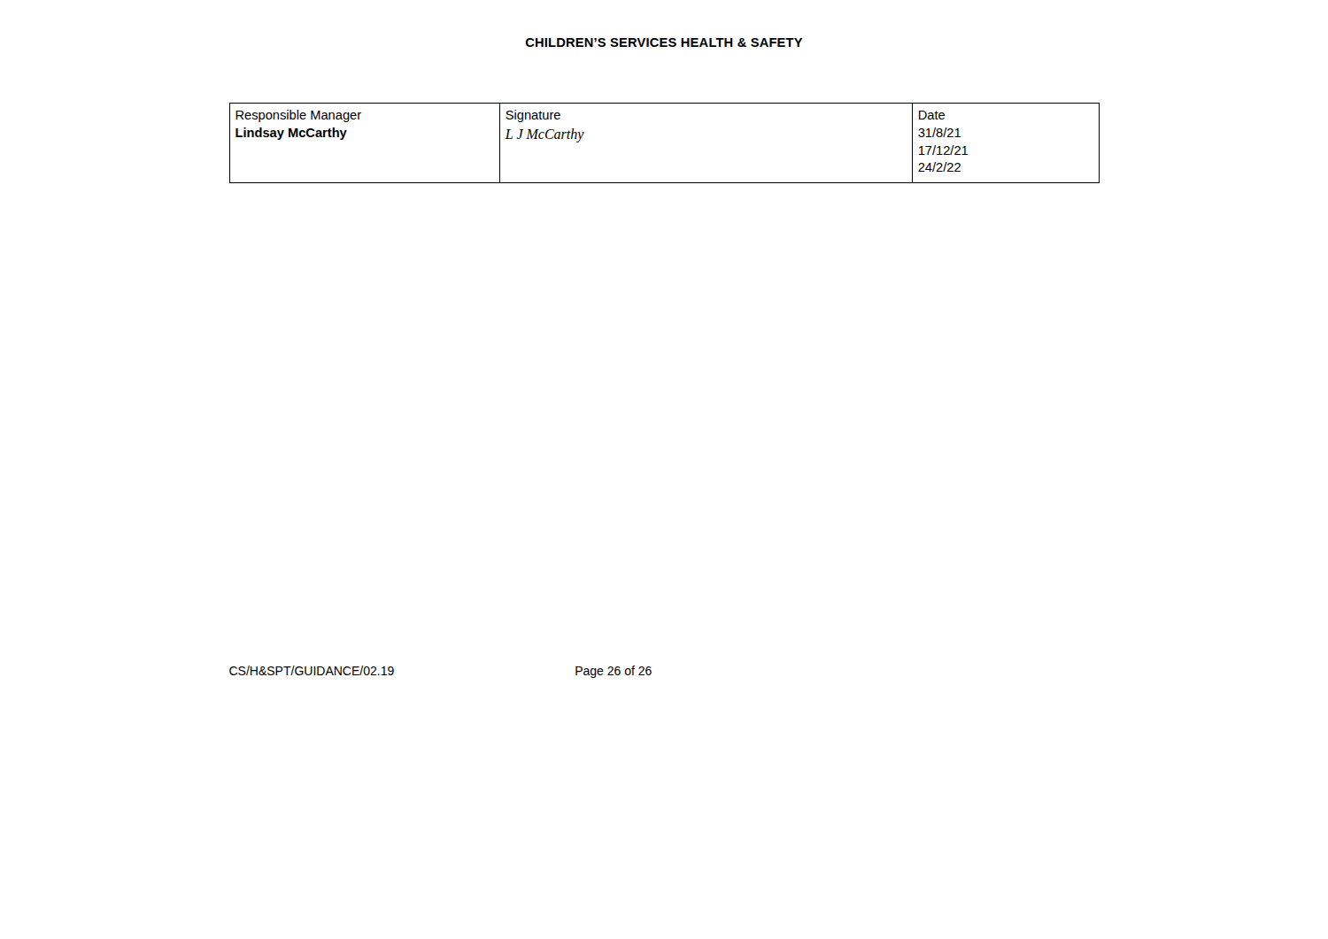CHILDREN’S SERVICES HEALTH & SAFETY
| Responsible Manager Lindsay McCarthy | Signature L J McCarthy | Date 31/8/21 17/12/21 24/2/22 |
CS/H&SPT/GUIDANCE/02.19 Page 26 of 26